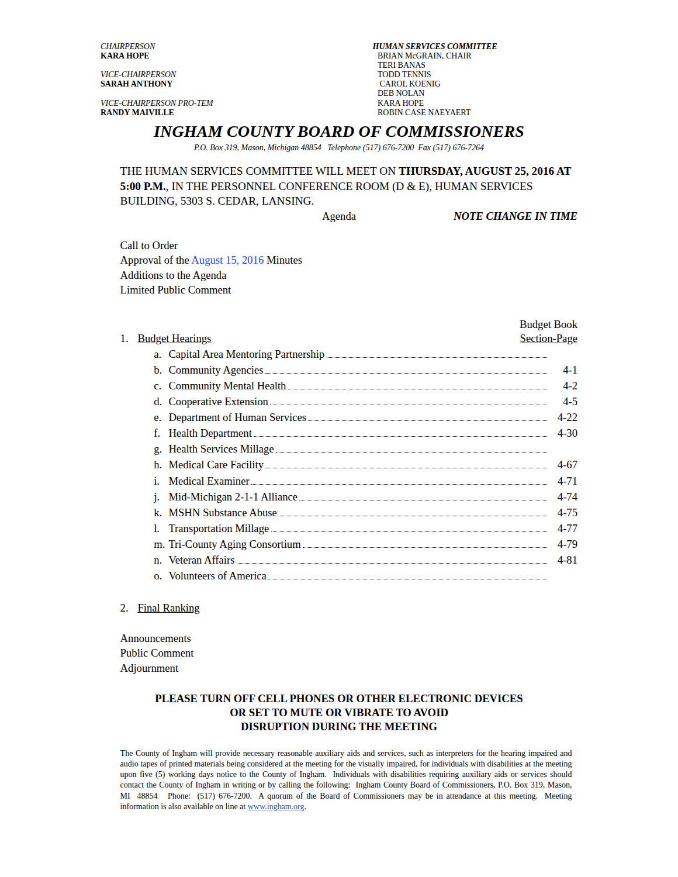| CHAIRPERSON KARA HOPE VICE-CHAIRPERSON SARAH ANTHONY VICE-CHAIRPERSON PRO-TEM RANDY MAIVILLE | HUMAN SERVICES COMMITTEE BRIAN McGRAIN, CHAIR TERI BANAS TODD TENNIS CAROL KOENIG DEB NOLAN KARA HOPE ROBIN CASE NAEYAERT |
INGHAM COUNTY BOARD OF COMMISSIONERS
P.O. Box 319, Mason, Michigan 48854 Telephone (517) 676-7200 Fax (517) 676-7264
THE HUMAN SERVICES COMMITTEE WILL MEET ON THURSDAY, AUGUST 25, 2016 AT 5:00 P.M., IN THE PERSONNEL CONFERENCE ROOM (D & E), HUMAN SERVICES BUILDING, 5303 S. CEDAR, LANSING.
NOTE CHANGE IN TIME
Agenda
Call to Order
Approval of the August 15, 2016 Minutes
Additions to the Agenda
Limited Public Comment
Budget Book
1. Budget Hearings Section-Page
a. Capital Area Mentoring Partnership
b. Community Agencies 4-1
c. Community Mental Health 4-2
d. Cooperative Extension 4-5
e. Department of Human Services 4-22
f. Health Department 4-30
g. Health Services Millage
h. Medical Care Facility 4-67
i. Medical Examiner 4-71
j. Mid-Michigan 2-1-1 Alliance 4-74
k. MSHN Substance Abuse 4-75
l. Transportation Millage 4-77
m. Tri-County Aging Consortium 4-79
n. Veteran Affairs 4-81
o. Volunteers of America
2. Final Ranking
Announcements
Public Comment
Adjournment
PLEASE TURN OFF CELL PHONES OR OTHER ELECTRONIC DEVICES
OR SET TO MUTE OR VIBRATE TO AVOID
DISRUPTION DURING THE MEETING
The County of Ingham will provide necessary reasonable auxiliary aids and services, such as interpreters for the hearing impaired and audio tapes of printed materials being considered at the meeting for the visually impaired, for individuals with disabilities at the meeting upon five (5) working days notice to the County of Ingham. Individuals with disabilities requiring auxiliary aids or services should contact the County of Ingham in writing or by calling the following: Ingham County Board of Commissioners, P.O. Box 319, Mason, MI 48854 Phone: (517) 676-7200. A quorum of the Board of Commissioners may be in attendance at this meeting. Meeting information is also available on line at www.ingham.org.